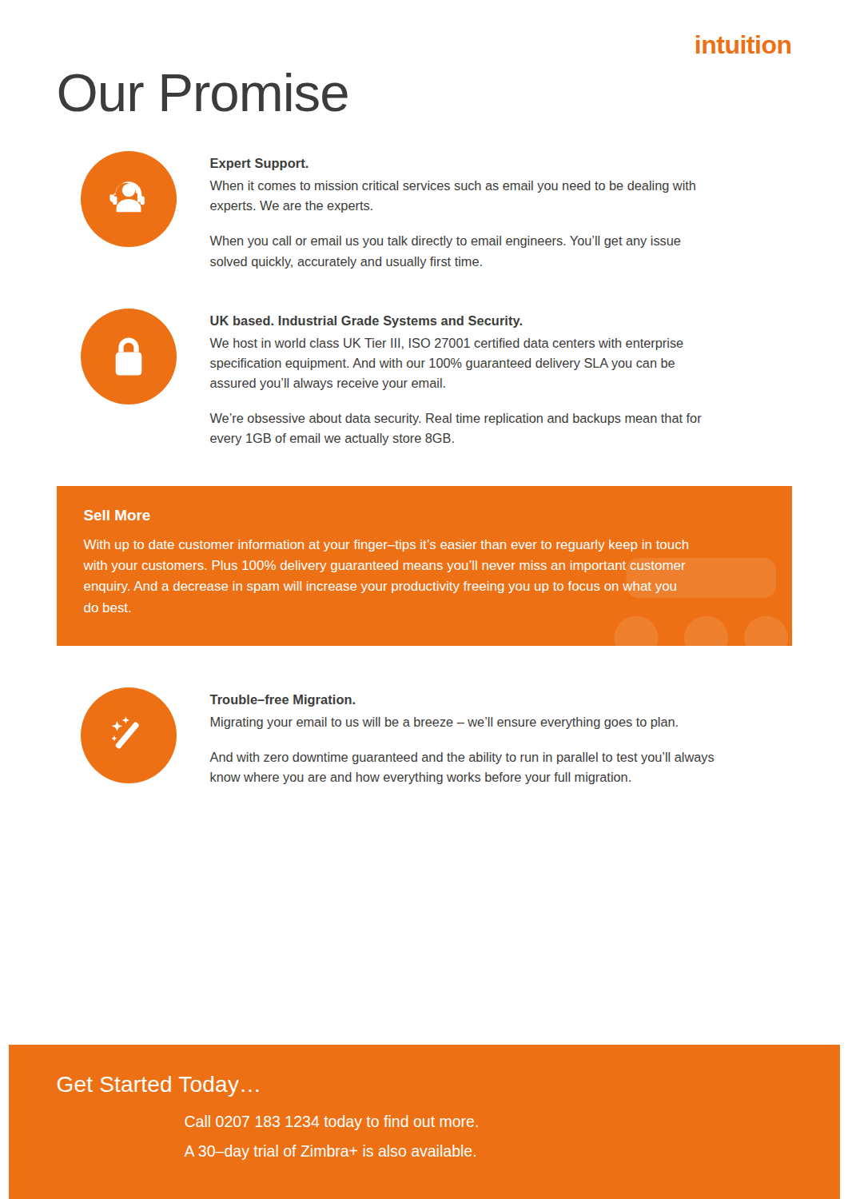intuition
Our Promise
Expert Support.
When it comes to mission critical services such as email you need to be dealing with experts. We are the experts.
When you call or email us you talk directly to email engineers. You’ll get any issue solved quickly, accurately and usually first time.
UK based. Industrial Grade Systems and Security.
We host in world class UK Tier III, ISO 27001 certified data centers with enterprise specification equipment. And with our 100% guaranteed delivery SLA you can be assured you’ll always receive your email.
We’re obsessive about data security. Real time replication and backups mean that for every 1GB of email we actually store 8GB.
Sell More
With up to date customer information at your finger–tips it’s easier than ever to reguarly keep in touch with your customers. Plus 100% delivery guaranteed means you’ll never miss an important customer enquiry. And a decrease in spam will increase your productivity freeing you up to focus on what you do best.
Trouble–free Migration.
Migrating your email to us will be a breeze – we’ll ensure everything goes to plan.
And with zero downtime guaranteed and the ability to run in parallel to test you’ll always know where you are and how everything works before your full migration.
Get Started Today…
Call 0207 183 1234 today to find out more.
A 30–day trial of Zimbra+ is also available.